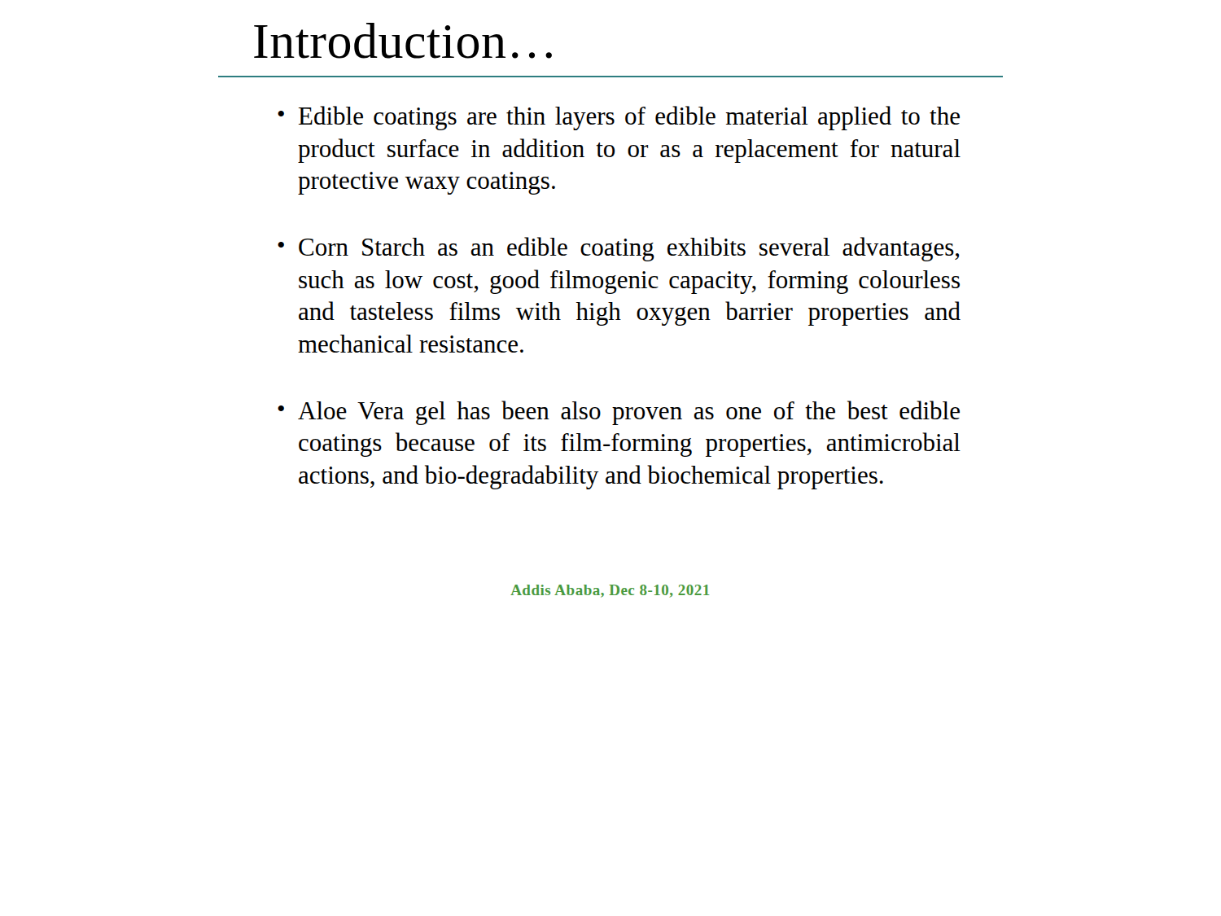Introduction…
Edible coatings are thin layers of edible material applied to the product surface in addition to or as a replacement for natural protective waxy coatings.
Corn Starch as an edible coating exhibits several advantages, such as low cost, good filmogenic capacity, forming colourless and tasteless films with high oxygen barrier properties and mechanical resistance.
Aloe Vera gel has been also proven as one of the best edible coatings because of its film-forming properties, antimicrobial actions, and bio-degradability and biochemical properties.
Addis Ababa, Dec 8-10, 2021